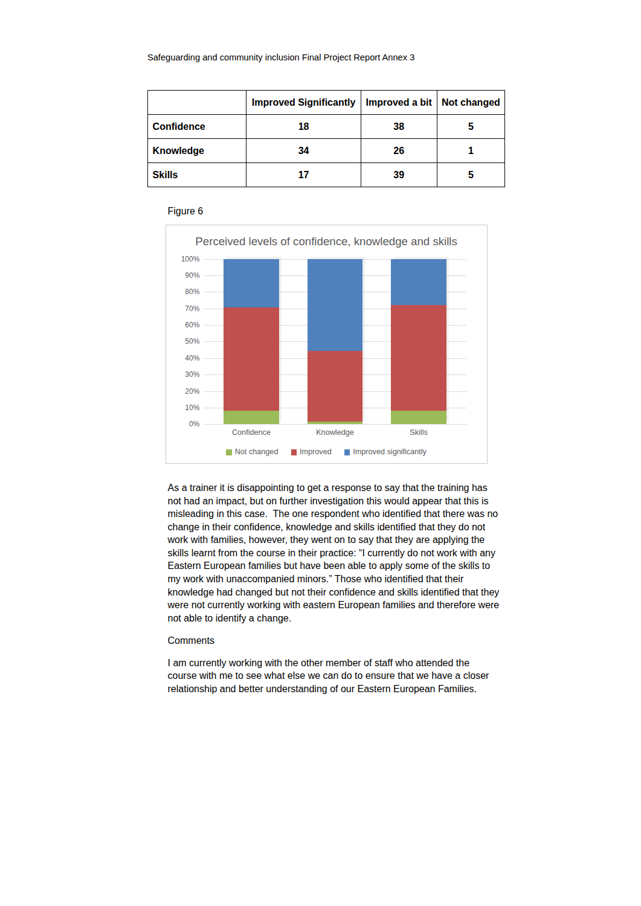Safeguarding and community inclusion Final Project Report Annex 3
| | Improved Significantly | Improved a bit | Not changed |
| Confidence | 18 | 38 | 5 |
| Knowledge | 34 | 26 | 1 |
| Skills | 17 | 39 | 5 |
Figure 6
Perceived levels of confidence, knowledge and skills
100%
90%
80%
70%
60%
50%
40%
30%
20%
10%
0%
Confidence
Knowledge
Skills
Not changed
Improved
Improved significantly
As a trainer it is disappointing to get a response to say that the training has not had an impact, but on further investigation this would appear that this is misleading in this case. The one respondent who identified that there was no change in their confidence, knowledge and skills identified that they do not work with families, however, they went on to say that they are applying the skills learnt from the course in their practice: “I currently do not work with any Eastern European families but have been able to apply some of the skills to my work with unaccompanied minors.” Those who identified that their knowledge had changed but not their confidence and skills identified that they were not currently working with eastern European families and therefore were not able to identify a change.
Comments
I am currently working with the other member of staff who attended the course with me to see what else we can do to ensure that we have a closer relationship and better understanding of our Eastern European Families.